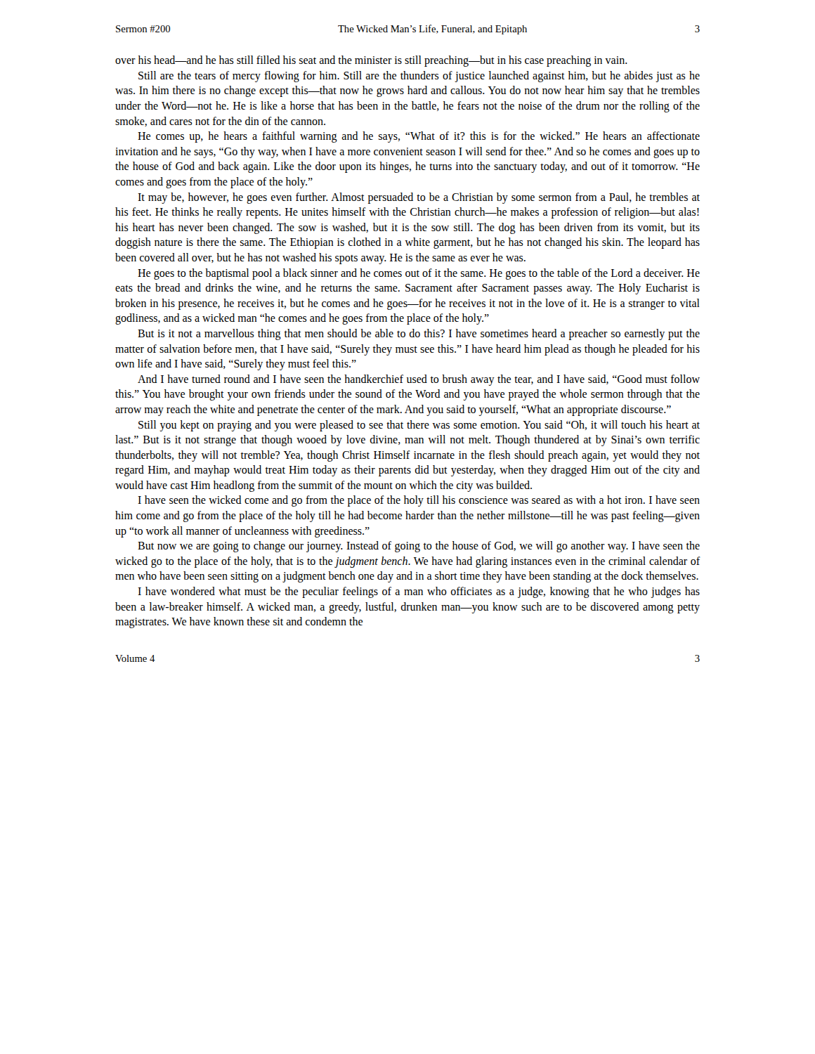Sermon #200 The Wicked Man’s Life, Funeral, and Epitaph 3
over his head—and he has still filled his seat and the minister is still preaching—but in his case preaching in vain.
Still are the tears of mercy flowing for him. Still are the thunders of justice launched against him, but he abides just as he was. In him there is no change except this—that now he grows hard and callous. You do not now hear him say that he trembles under the Word—not he. He is like a horse that has been in the battle, he fears not the noise of the drum nor the rolling of the smoke, and cares not for the din of the cannon.
He comes up, he hears a faithful warning and he says, “What of it? this is for the wicked.” He hears an affectionate invitation and he says, “Go thy way, when I have a more convenient season I will send for thee.” And so he comes and goes up to the house of God and back again. Like the door upon its hinges, he turns into the sanctuary today, and out of it tomorrow. “He comes and goes from the place of the holy.”
It may be, however, he goes even further. Almost persuaded to be a Christian by some sermon from a Paul, he trembles at his feet. He thinks he really repents. He unites himself with the Christian church—he makes a profession of religion—but alas! his heart has never been changed. The sow is washed, but it is the sow still. The dog has been driven from its vomit, but its doggish nature is there the same. The Ethiopian is clothed in a white garment, but he has not changed his skin. The leopard has been covered all over, but he has not washed his spots away. He is the same as ever he was.
He goes to the baptismal pool a black sinner and he comes out of it the same. He goes to the table of the Lord a deceiver. He eats the bread and drinks the wine, and he returns the same. Sacrament after Sacrament passes away. The Holy Eucharist is broken in his presence, he receives it, but he comes and he goes—for he receives it not in the love of it. He is a stranger to vital godliness, and as a wicked man “he comes and he goes from the place of the holy.”
But is it not a marvellous thing that men should be able to do this? I have sometimes heard a preacher so earnestly put the matter of salvation before men, that I have said, “Surely they must see this.” I have heard him plead as though he pleaded for his own life and I have said, “Surely they must feel this.”
And I have turned round and I have seen the handkerchief used to brush away the tear, and I have said, “Good must follow this.” You have brought your own friends under the sound of the Word and you have prayed the whole sermon through that the arrow may reach the white and penetrate the center of the mark. And you said to yourself, “What an appropriate discourse.”
Still you kept on praying and you were pleased to see that there was some emotion. You said “Oh, it will touch his heart at last.” But is it not strange that though wooed by love divine, man will not melt. Though thundered at by Sinai’s own terrific thunderbolts, they will not tremble? Yea, though Christ Himself incarnate in the flesh should preach again, yet would they not regard Him, and mayhap would treat Him today as their parents did but yesterday, when they dragged Him out of the city and would have cast Him headlong from the summit of the mount on which the city was builded.
I have seen the wicked come and go from the place of the holy till his conscience was seared as with a hot iron. I have seen him come and go from the place of the holy till he had become harder than the nether millstone—till he was past feeling—given up “to work all manner of uncleanness with greediness.”
But now we are going to change our journey. Instead of going to the house of God, we will go another way. I have seen the wicked go to the place of the holy, that is to the judgment bench. We have had glaring instances even in the criminal calendar of men who have been seen sitting on a judgment bench one day and in a short time they have been standing at the dock themselves.
I have wondered what must be the peculiar feelings of a man who officiates as a judge, knowing that he who judges has been a law-breaker himself. A wicked man, a greedy, lustful, drunken man—you know such are to be discovered among petty magistrates. We have known these sit and condemn the
Volume 4 3